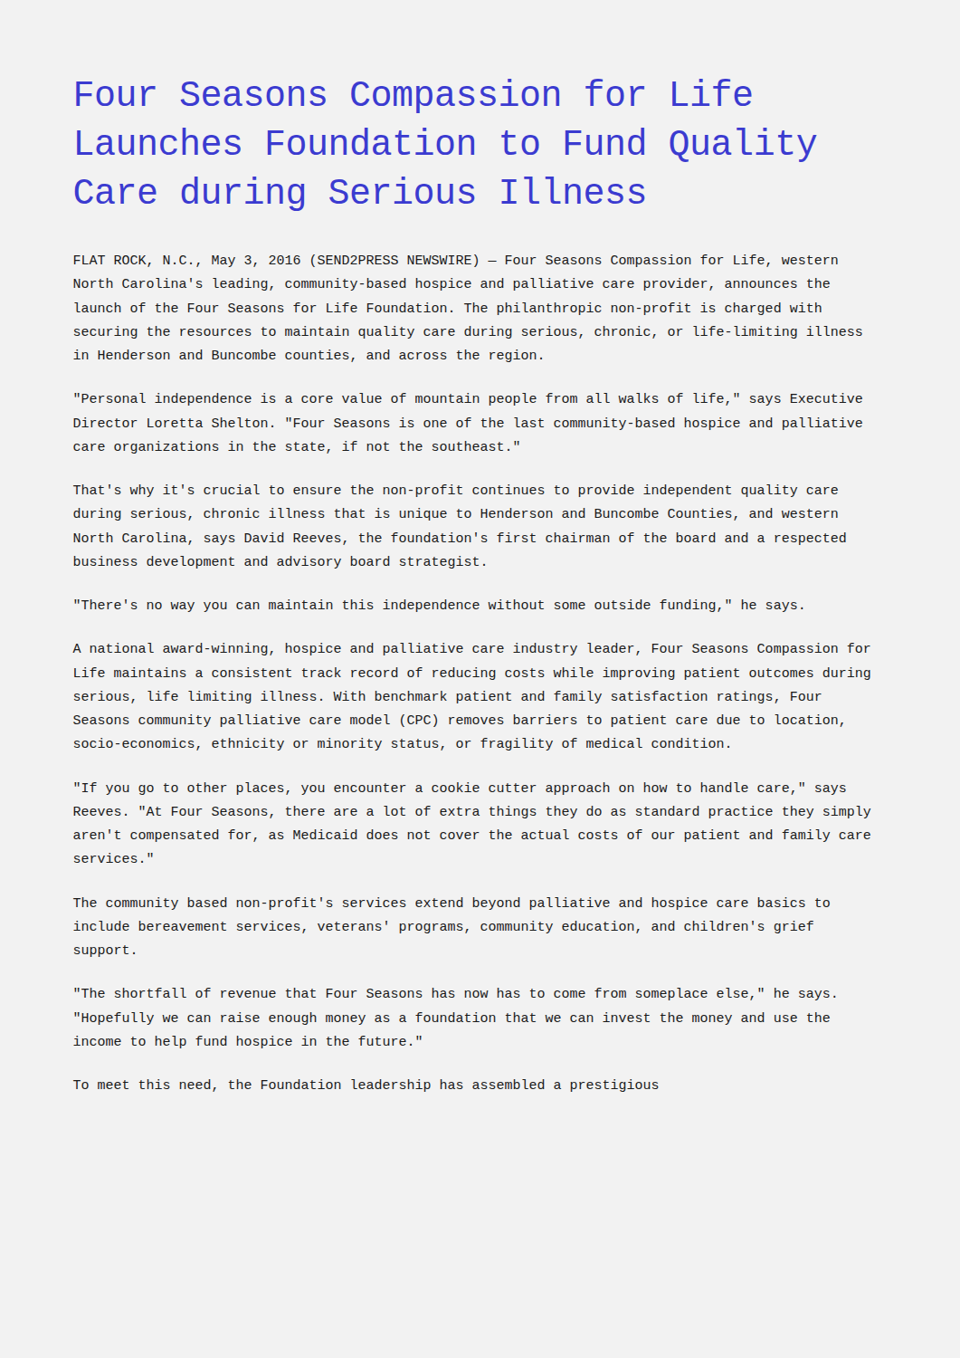Four Seasons Compassion for Life Launches Foundation to Fund Quality Care during Serious Illness
FLAT ROCK, N.C., May 3, 2016 (SEND2PRESS NEWSWIRE) — Four Seasons Compassion for Life, western North Carolina's leading, community-based hospice and palliative care provider, announces the launch of the Four Seasons for Life Foundation. The philanthropic non-profit is charged with securing the resources to maintain quality care during serious, chronic, or life-limiting illness in Henderson and Buncombe counties, and across the region.
"Personal independence is a core value of mountain people from all walks of life," says Executive Director Loretta Shelton. "Four Seasons is one of the last community-based hospice and palliative care organizations in the state, if not the southeast."
That's why it's crucial to ensure the non-profit continues to provide independent quality care during serious, chronic illness that is unique to Henderson and Buncombe Counties, and western North Carolina, says David Reeves, the foundation's first chairman of the board and a respected business development and advisory board strategist.
"There's no way you can maintain this independence without some outside funding," he says.
A national award-winning, hospice and palliative care industry leader, Four Seasons Compassion for Life maintains a consistent track record of reducing costs while improving patient outcomes during serious, life limiting illness. With benchmark patient and family satisfaction ratings, Four Seasons community palliative care model (CPC) removes barriers to patient care due to location, socio-economics, ethnicity or minority status, or fragility of medical condition.
"If you go to other places, you encounter a cookie cutter approach on how to handle care," says Reeves. "At Four Seasons, there are a lot of extra things they do as standard practice they simply aren't compensated for, as Medicaid does not cover the actual costs of our patient and family care services."
The community based non-profit's services extend beyond palliative and hospice care basics to include bereavement services, veterans' programs, community education, and children's grief support.
"The shortfall of revenue that Four Seasons has now has to come from someplace else," he says. "Hopefully we can raise enough money as a foundation that we can invest the money and use the income to help fund hospice in the future."
To meet this need, the Foundation leadership has assembled a prestigious